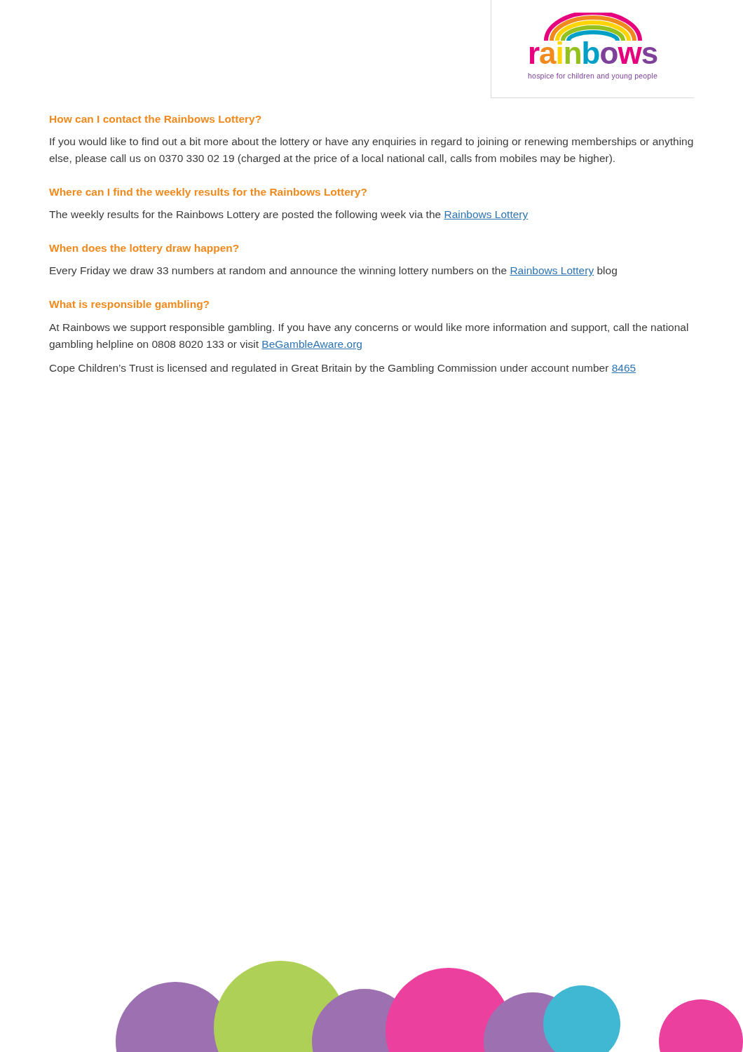rainbows
hospice for children and young people
How can I contact the Rainbows Lottery?
If you would like to find out a bit more about the lottery or have any enquiries in regard to joining or renewing memberships or anything else, please call us on 0370 330 02 19 (charged at the price of a local national call, calls from mobiles may be higher).
Where can I find the weekly results for the Rainbows Lottery?
The weekly results for the Rainbows Lottery are posted the following week via the Rainbows Lottery
When does the lottery draw happen?
Every Friday we draw 33 numbers at random and announce the winning lottery numbers on the Rainbows Lottery blog
What is responsible gambling?
At Rainbows we support responsible gambling. If you have any concerns or would like more information and support, call the national gambling helpline on 0808 8020 133 or visit BeGambleAware.org
Cope Children’s Trust is licensed and regulated in Great Britain by the Gambling Commission under account number 8465